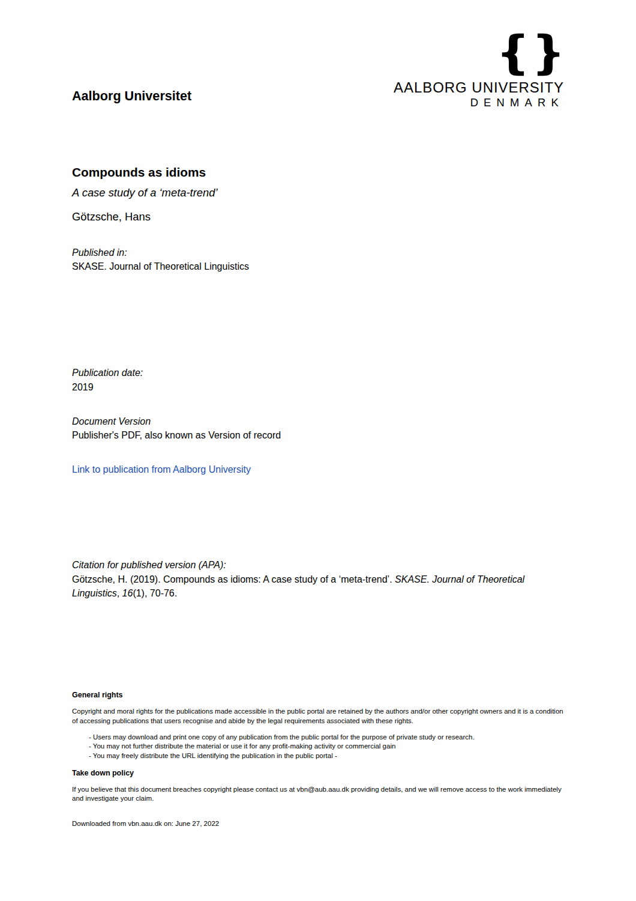Aalborg Universitet
❴❵ AALBORG UNIVERSITY DENMARK
Compounds as idioms
A case study of a ‘meta-trend’
Götzsche, Hans
Published in:
SKASE. Journal of Theoretical Linguistics
Publication date:
2019
Document Version
Publisher's PDF, also known as Version of record
Link to publication from Aalborg University
Citation for published version (APA):
Götzsche, H. (2019). Compounds as idioms: A case study of a ‘meta-trend’. SKASE. Journal of Theoretical Linguistics, 16(1), 70-76.
General rights
Copyright and moral rights for the publications made accessible in the public portal are retained by the authors and/or other copyright owners and it is a condition of accessing publications that users recognise and abide by the legal requirements associated with these rights.
Users may download and print one copy of any publication from the public portal for the purpose of private study or research.
You may not further distribute the material or use it for any profit-making activity or commercial gain
You may freely distribute the URL identifying the publication in the public portal -
Take down policy
If you believe that this document breaches copyright please contact us at vbn@aub.aau.dk providing details, and we will remove access to the work immediately and investigate your claim.
Downloaded from vbn.aau.dk on: June 27, 2022